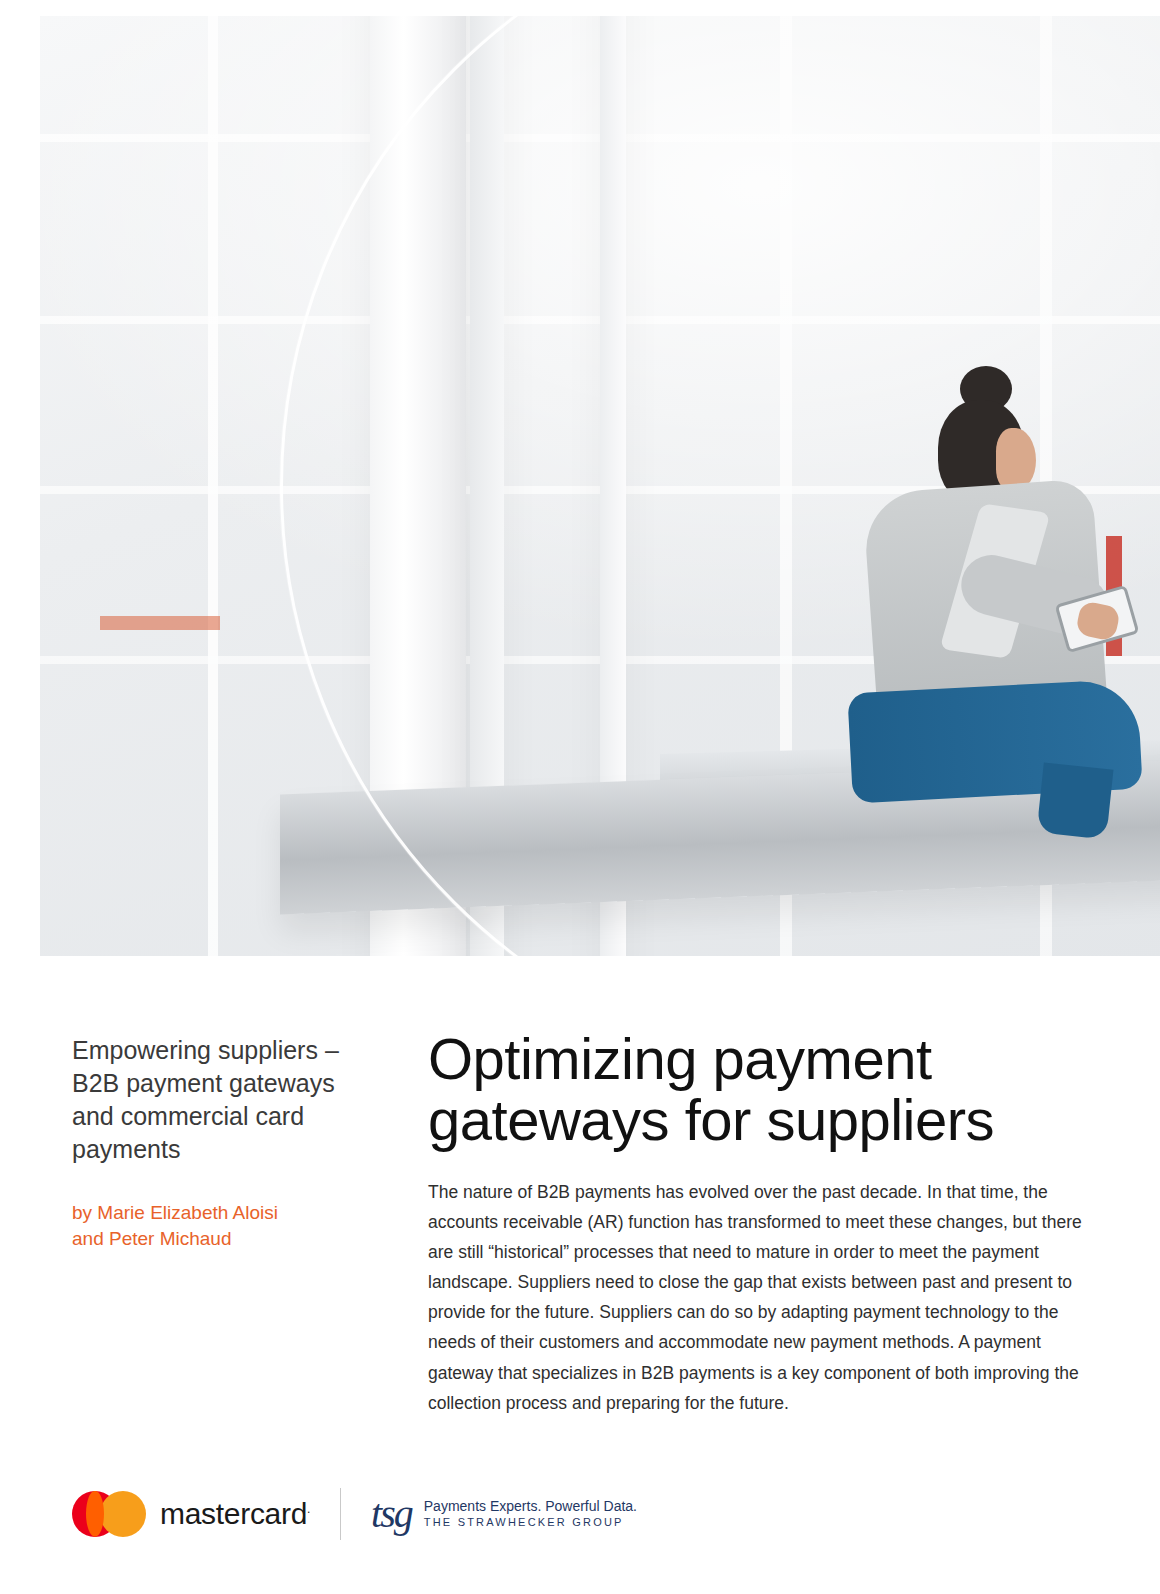Empowering suppliers – B2B payment gateways and commercial card payments
by Marie Elizabeth Aloisi
and Peter Michaud
Optimizing payment
gateways for suppliers
The nature of B2B payments has evolved over the past decade. In that time, the accounts receivable (AR) function has transformed to meet these changes, but there are still “historical” processes that need to mature in order to meet the payment landscape. Suppliers need to close the gap that exists between past and present to provide for the future. Suppliers can do so by adapting payment technology to the needs of their customers and accommodate new payment methods. A payment gateway that specializes in B2B payments is a key component of both improving the collection process and preparing for the future.
mastercard.
tsg
Payments Experts. Powerful Data.
The Strawhecker Group